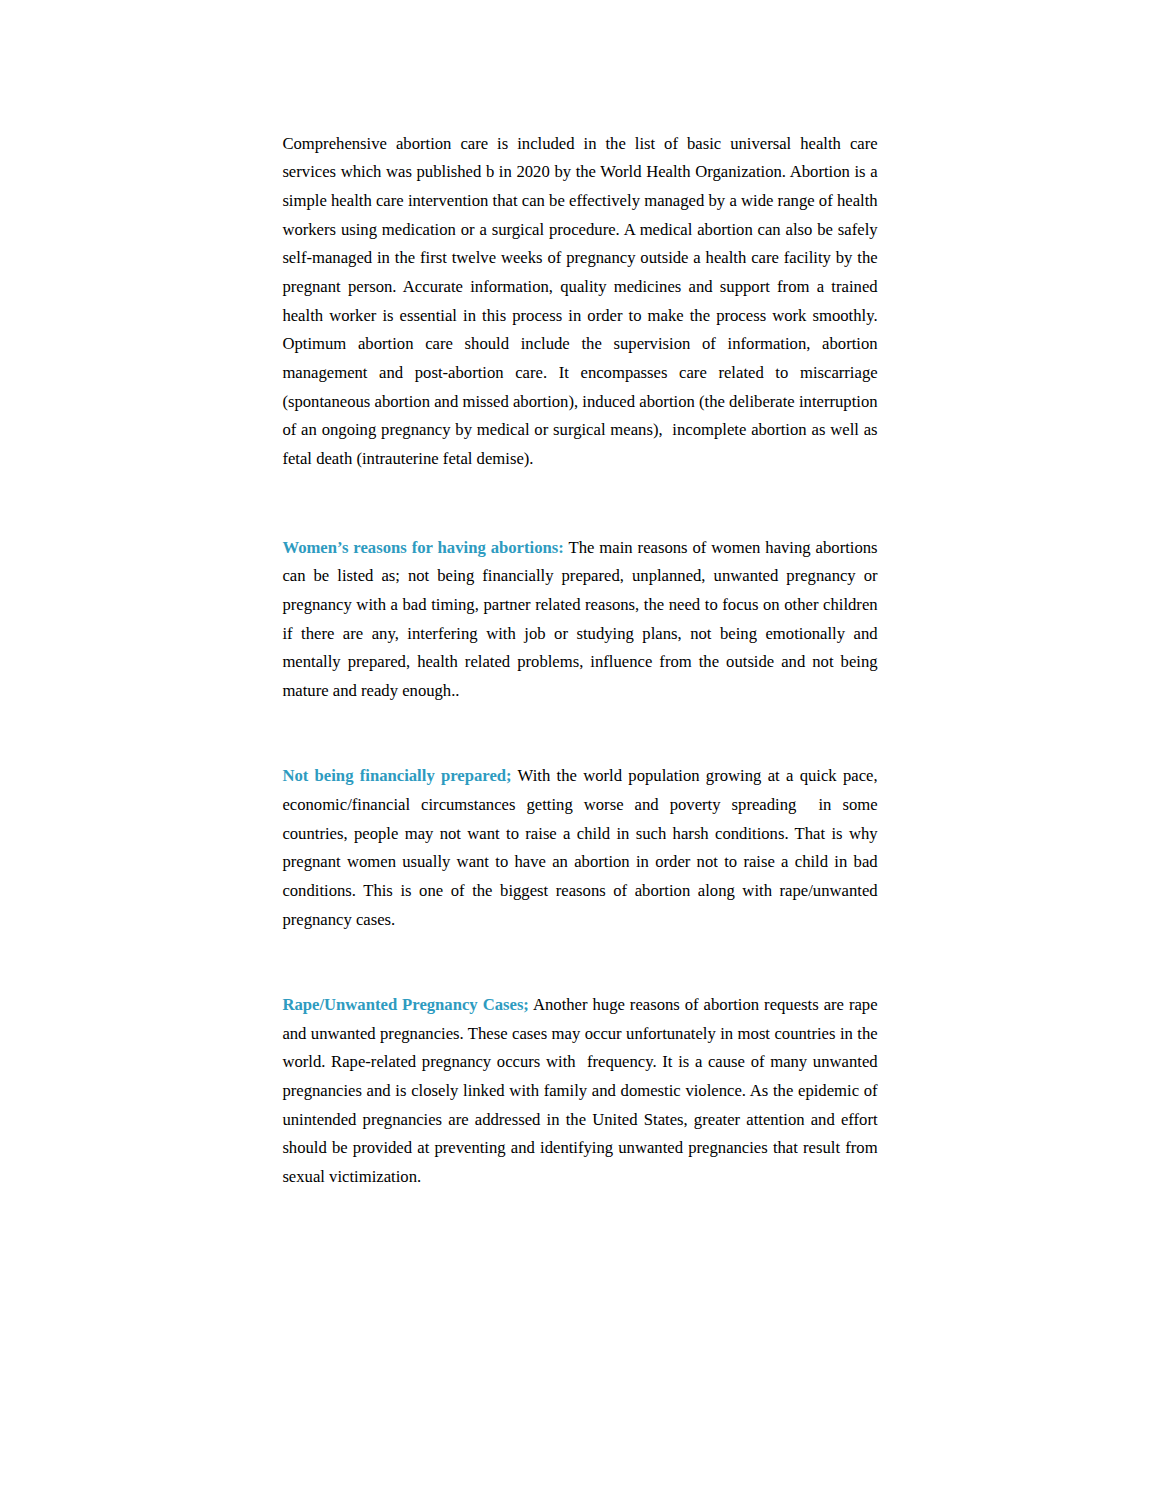Comprehensive abortion care is included in the list of basic universal health care services which was published b in 2020 by the World Health Organization. Abortion is a simple health care intervention that can be effectively managed by a wide range of health workers using medication or a surgical procedure. A medical abortion can also be safely self-managed in the first twelve weeks of pregnancy outside a health care facility by the pregnant person. Accurate information, quality medicines and support from a trained health worker is essential in this process in order to make the process work smoothly. Optimum abortion care should include the supervision of information, abortion management and post-abortion care. It encompasses care related to miscarriage (spontaneous abortion and missed abortion), induced abortion (the deliberate interruption of an ongoing pregnancy by medical or surgical means), incomplete abortion as well as fetal death (intrauterine fetal demise).
Women’s reasons for having abortions: The main reasons of women having abortions can be listed as; not being financially prepared, unplanned, unwanted pregnancy or pregnancy with a bad timing, partner related reasons, the need to focus on other children if there are any, interfering with job or studying plans, not being emotionally and mentally prepared, health related problems, influence from the outside and not being mature and ready enough..
Not being financially prepared; With the world population growing at a quick pace, economic/financial circumstances getting worse and poverty spreading in some countries, people may not want to raise a child in such harsh conditions. That is why pregnant women usually want to have an abortion in order not to raise a child in bad conditions. This is one of the biggest reasons of abortion along with rape/unwanted pregnancy cases.
Rape/Unwanted Pregnancy Cases; Another huge reasons of abortion requests are rape and unwanted pregnancies. These cases may occur unfortunately in most countries in the world. Rape-related pregnancy occurs with frequency. It is a cause of many unwanted pregnancies and is closely linked with family and domestic violence. As the epidemic of unintended pregnancies are addressed in the United States, greater attention and effort should be provided at preventing and identifying unwanted pregnancies that result from sexual victimization.